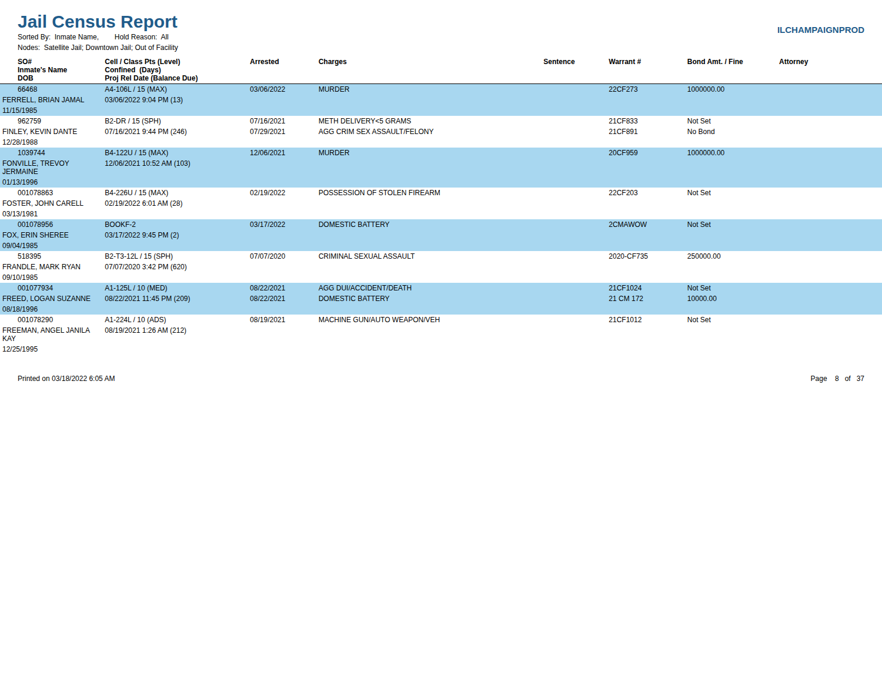ILCHAMPAIGNPROD
Jail Census Report
Sorted By: Inmate Name, Hold Reason: All
Nodes: Satellite Jail; Downtown Jail; Out of Facility
| SO# Inmate's Name DOB | Cell / Class Pts (Level) Confined (Days) Proj Rel Date (Balance Due) | Arrested | Charges | Sentence | Warrant # | Bond Amt. / Fine | Attorney |
| --- | --- | --- | --- | --- | --- | --- | --- |
| 66468 | A4-106L / 15 (MAX) | 03/06/2022 | MURDER | | 22CF273 | 1000000.00 | |
| FERRELL, BRIAN JAMAL | 03/06/2022 9:04 PM (13) | | | | | | |
| 11/15/1985 | | | | | | | |
| 962759 | B2-DR / 15 (SPH) | 07/16/2021 | METH DELIVERY<5 GRAMS | | 21CF833 | Not Set | |
| FINLEY, KEVIN DANTE | 07/16/2021 9:44 PM (246) | 07/29/2021 | AGG CRIM SEX ASSAULT/FELONY | | 21CF891 | No Bond | |
| 12/28/1988 | | | | | | | |
| 1039744 | B4-122U / 15 (MAX) | 12/06/2021 | MURDER | | 20CF959 | 1000000.00 | |
| FONVILLE, TREVOY JERMAINE | 12/06/2021 10:52 AM (103) | | | | | | |
| 01/13/1996 | | | | | | | |
| 001078863 | B4-226U / 15 (MAX) | 02/19/2022 | POSSESSION OF STOLEN FIREARM | | 22CF203 | Not Set | |
| FOSTER, JOHN CARELL | 02/19/2022 6:01 AM (28) | | | | | | |
| 03/13/1981 | | | | | | | |
| 001078956 | BOOKF-2 | 03/17/2022 | DOMESTIC BATTERY | | 2CMAWOW | Not Set | |
| FOX, ERIN SHEREE | 03/17/2022 9:45 PM (2) | | | | | | |
| 09/04/1985 | | | | | | | |
| 518395 | B2-T3-12L / 15 (SPH) | 07/07/2020 | CRIMINAL SEXUAL ASSAULT | | 2020-CF735 | 250000.00 | |
| FRANDLE, MARK RYAN | 07/07/2020 3:42 PM (620) | | | | | | |
| 09/10/1985 | | | | | | | |
| 001077934 | A1-125L / 10 (MED) | 08/22/2021 | AGG DUI/ACCIDENT/DEATH | | 21CF1024 | Not Set | |
| FREED, LOGAN SUZANNE | 08/22/2021 11:45 PM (209) | 08/22/2021 | DOMESTIC BATTERY | | 21 CM 172 | 10000.00 | |
| 08/18/1996 | | | | | | | |
| 001078290 | A1-224L / 10 (ADS) | 08/19/2021 | MACHINE GUN/AUTO WEAPON/VEH | | 21CF1012 | Not Set | |
| FREEMAN, ANGEL JANILA KAY | 08/19/2021 1:26 AM (212) | | | | | | |
| 12/25/1995 | | | | | | | |
Printed on 03/18/2022 6:05 AM
Page 8 of 37